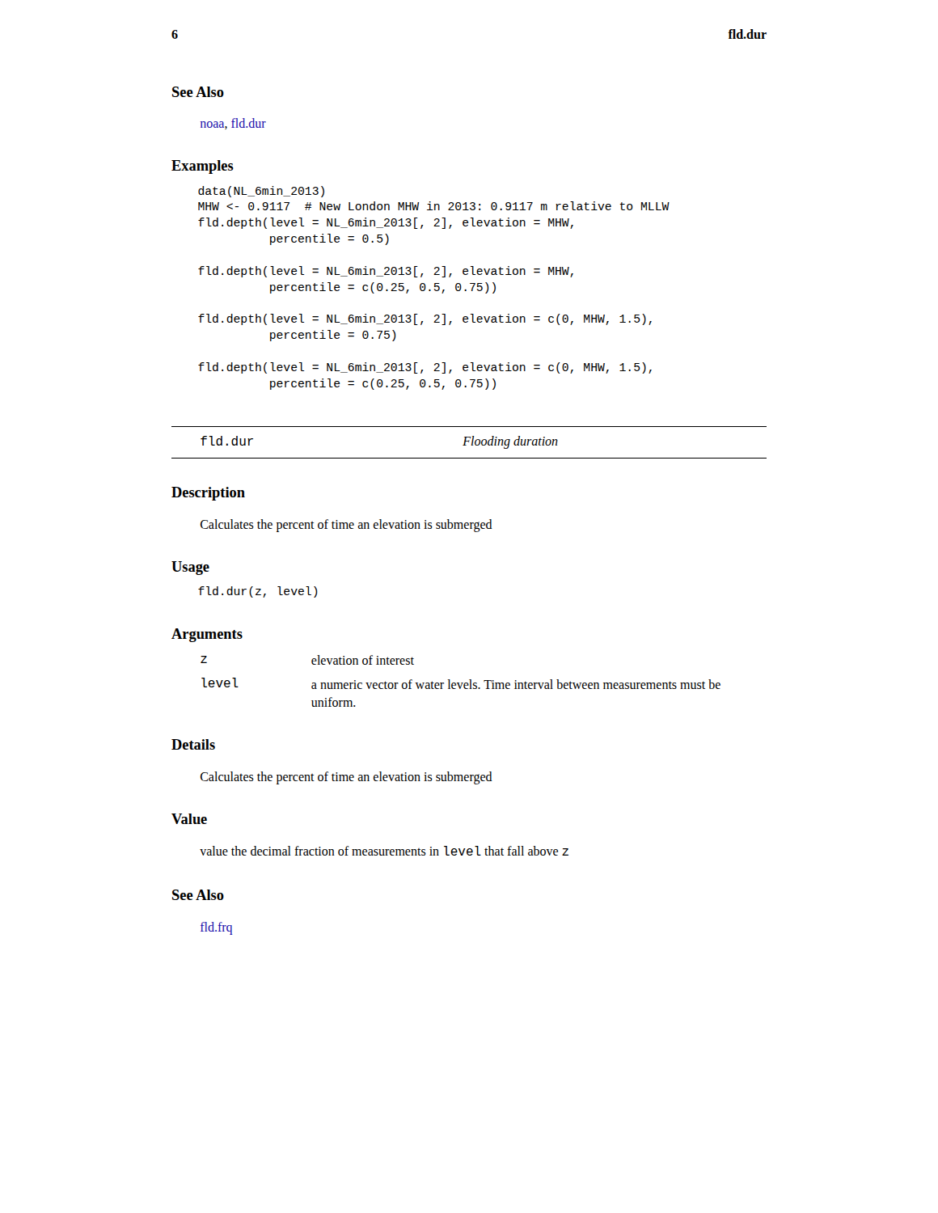6 fld.dur
See Also
noaa, fld.dur
Examples
data(NL_6min_2013)
MHW <- 0.9117  # New London MHW in 2013: 0.9117 m relative to MLLW
fld.depth(level = NL_6min_2013[, 2], elevation = MHW,
          percentile = 0.5)

fld.depth(level = NL_6min_2013[, 2], elevation = MHW,
          percentile = c(0.25, 0.5, 0.75))

fld.depth(level = NL_6min_2013[, 2], elevation = c(0, MHW, 1.5),
          percentile = 0.75)

fld.depth(level = NL_6min_2013[, 2], elevation = c(0, MHW, 1.5),
          percentile = c(0.25, 0.5, 0.75))
fld.dur Flooding duration
Description
Calculates the percent of time an elevation is submerged
Usage
fld.dur(z, level)
Arguments
z
elevation of interest
level
a numeric vector of water levels. Time interval between measurements must be uniform.
Details
Calculates the percent of time an elevation is submerged
Value
value the decimal fraction of measurements in level that fall above z
See Also
fld.frq